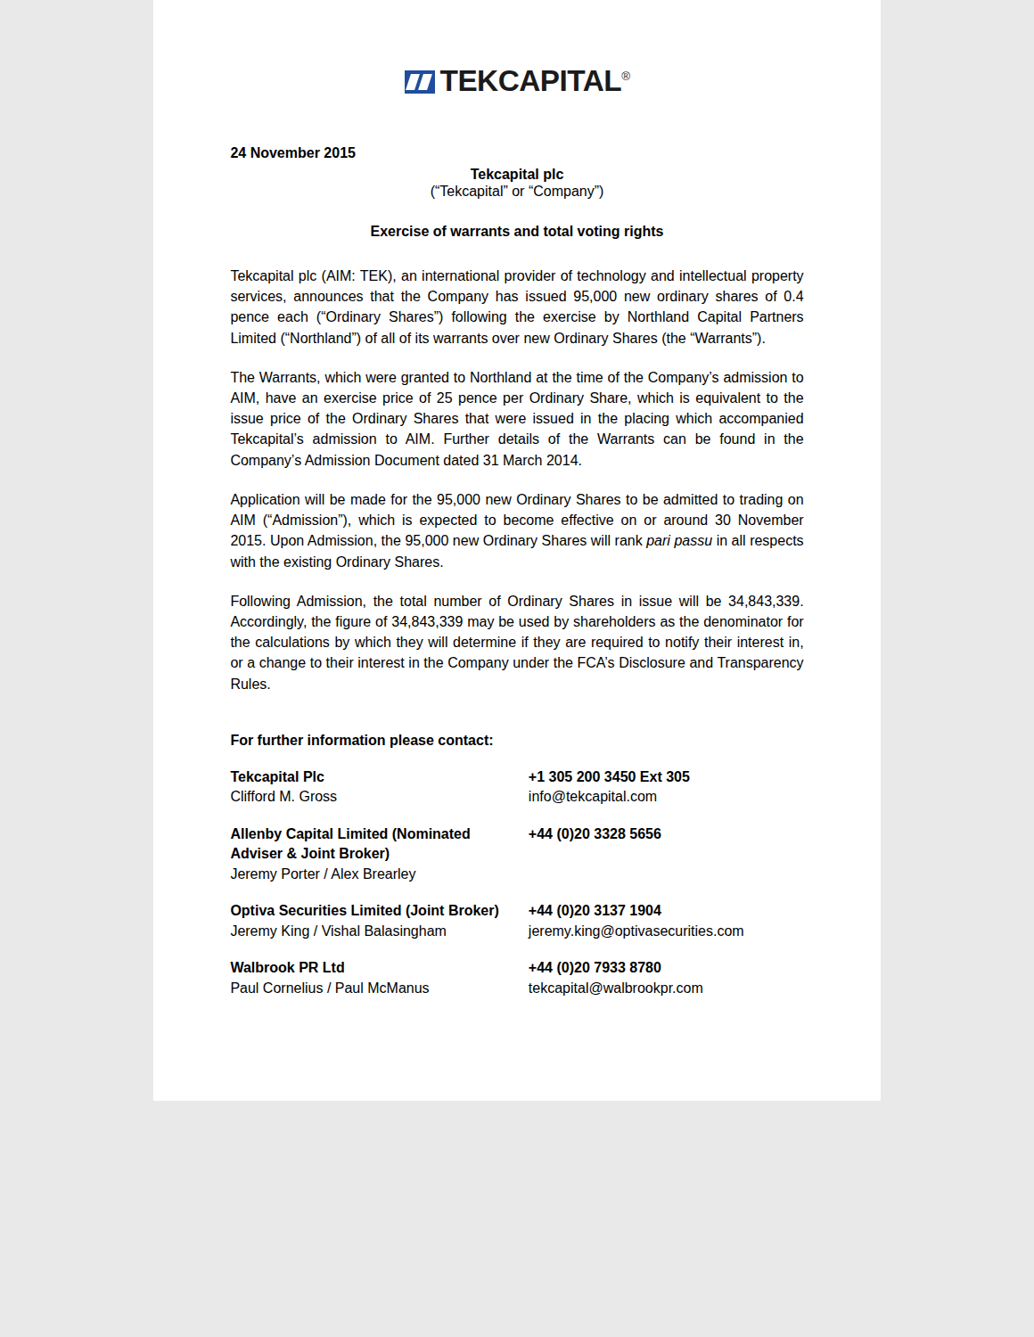TEKCAPITAL®
24 November 2015
Tekcapital plc
(“Tekcapital” or “Company”)
Exercise of warrants and total voting rights
Tekcapital plc (AIM: TEK), an international provider of technology and intellectual property services, announces that the Company has issued 95,000 new ordinary shares of 0.4 pence each (“Ordinary Shares”) following the exercise by Northland Capital Partners Limited (“Northland”) of all of its warrants over new Ordinary Shares (the “Warrants”).
The Warrants, which were granted to Northland at the time of the Company’s admission to AIM, have an exercise price of 25 pence per Ordinary Share, which is equivalent to the issue price of the Ordinary Shares that were issued in the placing which accompanied Tekcapital’s admission to AIM. Further details of the Warrants can be found in the Company’s Admission Document dated 31 March 2014.
Application will be made for the 95,000 new Ordinary Shares to be admitted to trading on AIM (“Admission”), which is expected to become effective on or around 30 November 2015. Upon Admission, the 95,000 new Ordinary Shares will rank pari passu in all respects with the existing Ordinary Shares.
Following Admission, the total number of Ordinary Shares in issue will be 34,843,339. Accordingly, the figure of 34,843,339 may be used by shareholders as the denominator for the calculations by which they will determine if they are required to notify their interest in, or a change to their interest in the Company under the FCA’s Disclosure and Transparency Rules.
For further information please contact:
| Tekcapital Plc Clifford M. Gross | +1 305 200 3450 Ext 305 info@tekcapital.com |
| Allenby Capital Limited (Nominated Adviser & Joint Broker) Jeremy Porter / Alex Brearley | +44 (0)20 3328 5656 |
| Optiva Securities Limited (Joint Broker) Jeremy King / Vishal Balasingham | +44 (0)20 3137 1904 jeremy.king@optivasecurities.com |
| Walbrook PR Ltd Paul Cornelius / Paul McManus | +44 (0)20 7933 8780 tekcapital@walbrookpr.com |